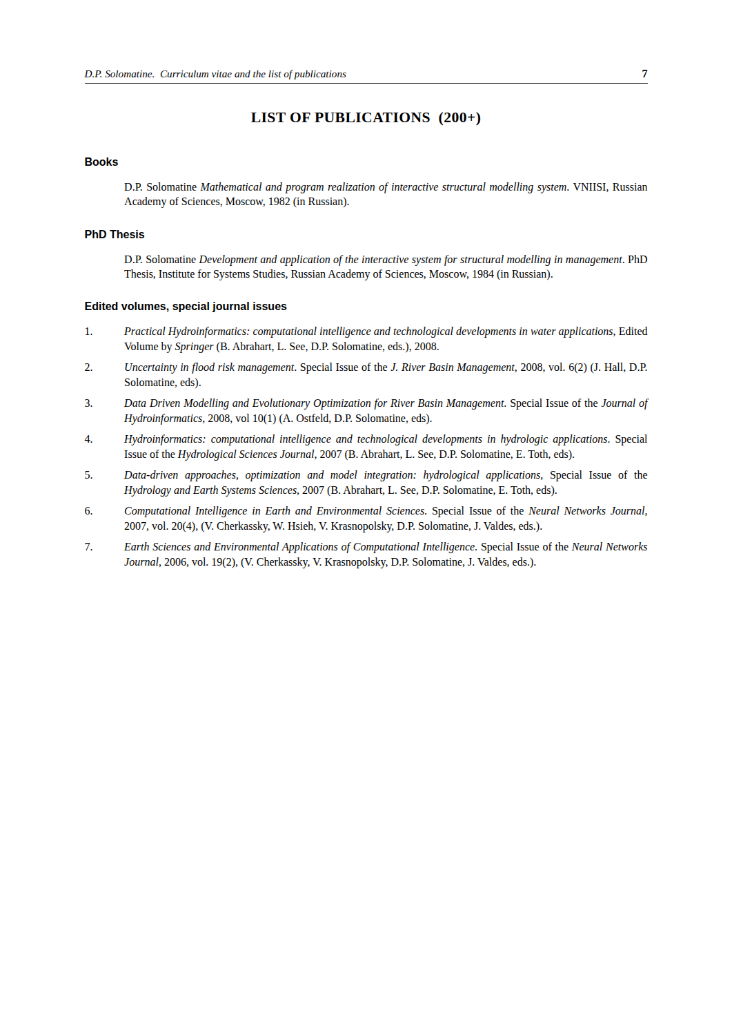D.P. Solomatine. Curriculum vitae and the list of publications 7
LIST OF PUBLICATIONS (200+)
Books
D.P. Solomatine Mathematical and program realization of interactive structural modelling system. VNIISI, Russian Academy of Sciences, Moscow, 1982 (in Russian).
PhD Thesis
D.P. Solomatine Development and application of the interactive system for structural modelling in management. PhD Thesis, Institute for Systems Studies, Russian Academy of Sciences, Moscow, 1984 (in Russian).
Edited volumes, special journal issues
Practical Hydroinformatics: computational intelligence and technological developments in water applications, Edited Volume by Springer (B. Abrahart, L. See, D.P. Solomatine, eds.), 2008.
Uncertainty in flood risk management. Special Issue of the J. River Basin Management, 2008, vol. 6(2) (J. Hall, D.P. Solomatine, eds).
Data Driven Modelling and Evolutionary Optimization for River Basin Management. Special Issue of the Journal of Hydroinformatics, 2008, vol 10(1) (A. Ostfeld, D.P. Solomatine, eds).
Hydroinformatics: computational intelligence and technological developments in hydrologic applications. Special Issue of the Hydrological Sciences Journal, 2007 (B. Abrahart, L. See, D.P. Solomatine, E. Toth, eds).
Data-driven approaches, optimization and model integration: hydrological applications, Special Issue of the Hydrology and Earth Systems Sciences, 2007 (B. Abrahart, L. See, D.P. Solomatine, E. Toth, eds).
Computational Intelligence in Earth and Environmental Sciences. Special Issue of the Neural Networks Journal, 2007, vol. 20(4), (V. Cherkassky, W. Hsieh, V. Krasnopolsky, D.P. Solomatine, J. Valdes, eds.).
Earth Sciences and Environmental Applications of Computational Intelligence. Special Issue of the Neural Networks Journal, 2006, vol. 19(2), (V. Cherkassky, V. Krasnopolsky, D.P. Solomatine, J. Valdes, eds.).